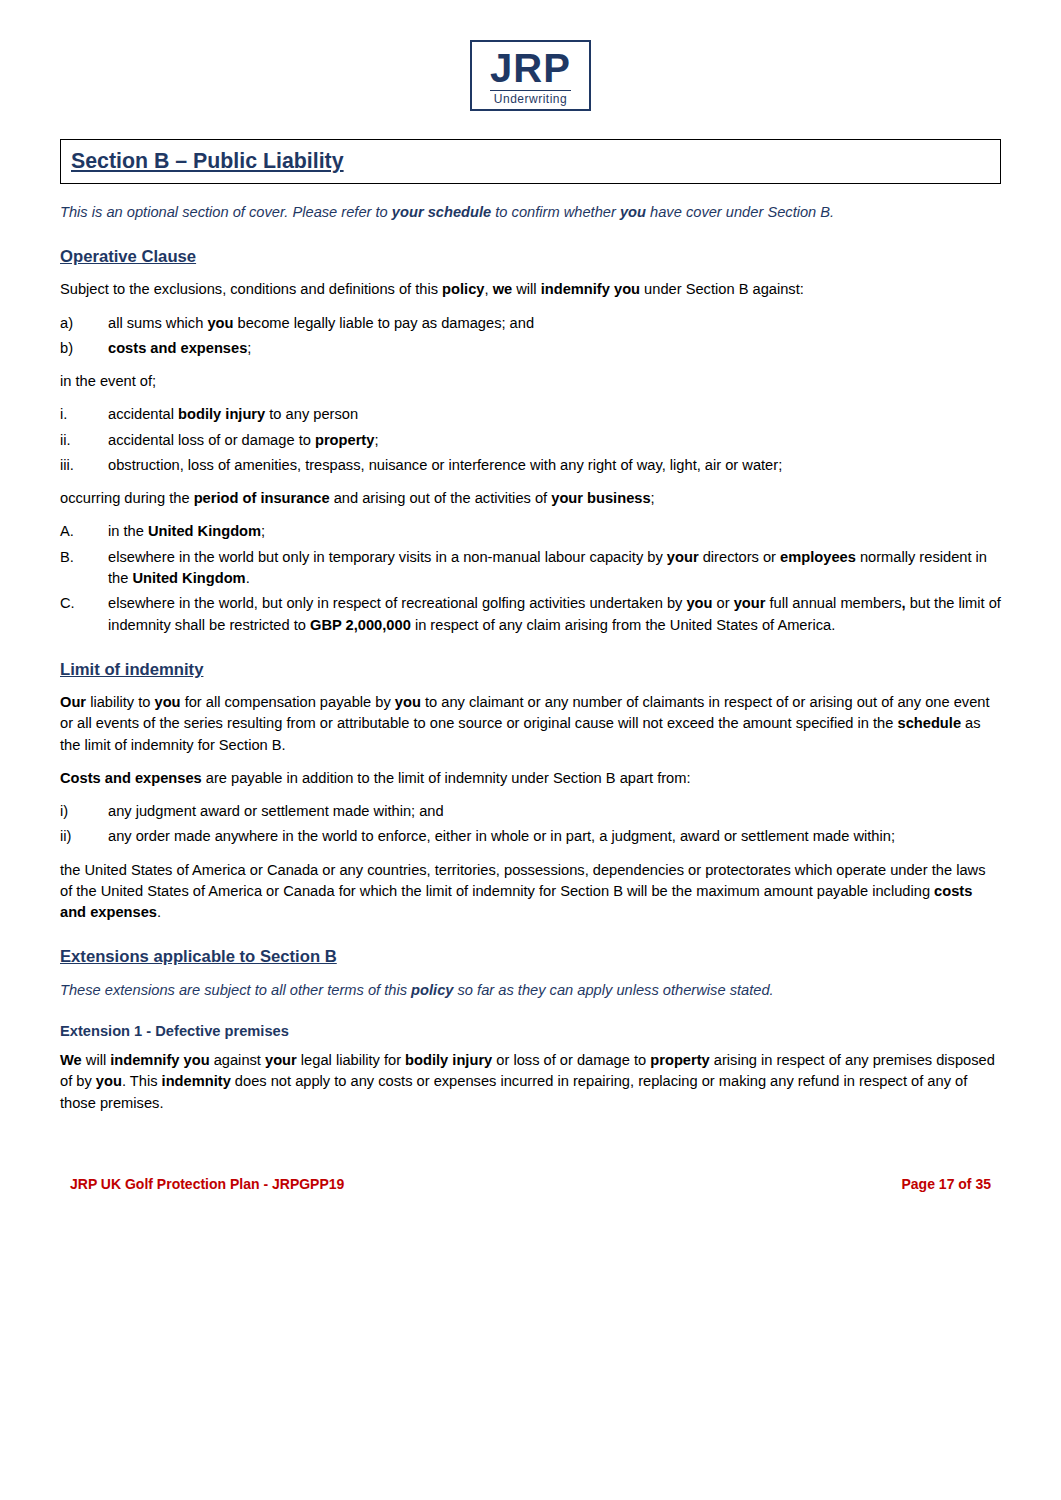JRP Underwriting
Section B – Public Liability
This is an optional section of cover. Please refer to your schedule to confirm whether you have cover under Section B.
Operative Clause
Subject to the exclusions, conditions and definitions of this policy, we will indemnify you under Section B against:
a) all sums which you become legally liable to pay as damages; and
b) costs and expenses;
in the event of;
i. accidental bodily injury to any person
ii. accidental loss of or damage to property;
iii. obstruction, loss of amenities, trespass, nuisance or interference with any right of way, light, air or water;
occurring during the period of insurance and arising out of the activities of your business;
A. in the United Kingdom;
B. elsewhere in the world but only in temporary visits in a non-manual labour capacity by your directors or employees normally resident in the United Kingdom.
C. elsewhere in the world, but only in respect of recreational golfing activities undertaken by you or your full annual members, but the limit of indemnity shall be restricted to GBP 2,000,000 in respect of any claim arising from the United States of America.
Limit of indemnity
Our liability to you for all compensation payable by you to any claimant or any number of claimants in respect of or arising out of any one event or all events of the series resulting from or attributable to one source or original cause will not exceed the amount specified in the schedule as the limit of indemnity for Section B.
Costs and expenses are payable in addition to the limit of indemnity under Section B apart from:
i) any judgment award or settlement made within; and
ii) any order made anywhere in the world to enforce, either in whole or in part, a judgment, award or settlement made within;
the United States of America or Canada or any countries, territories, possessions, dependencies or protectorates which operate under the laws of the United States of America or Canada for which the limit of indemnity for Section B will be the maximum amount payable including costs and expenses.
Extensions applicable to Section B
These extensions are subject to all other terms of this policy so far as they can apply unless otherwise stated.
Extension 1 - Defective premises
We will indemnify you against your legal liability for bodily injury or loss of or damage to property arising in respect of any premises disposed of by you. This indemnity does not apply to any costs or expenses incurred in repairing, replacing or making any refund in respect of any of those premises.
JRP UK Golf Protection Plan - JRPGPP19
Page 17 of 35